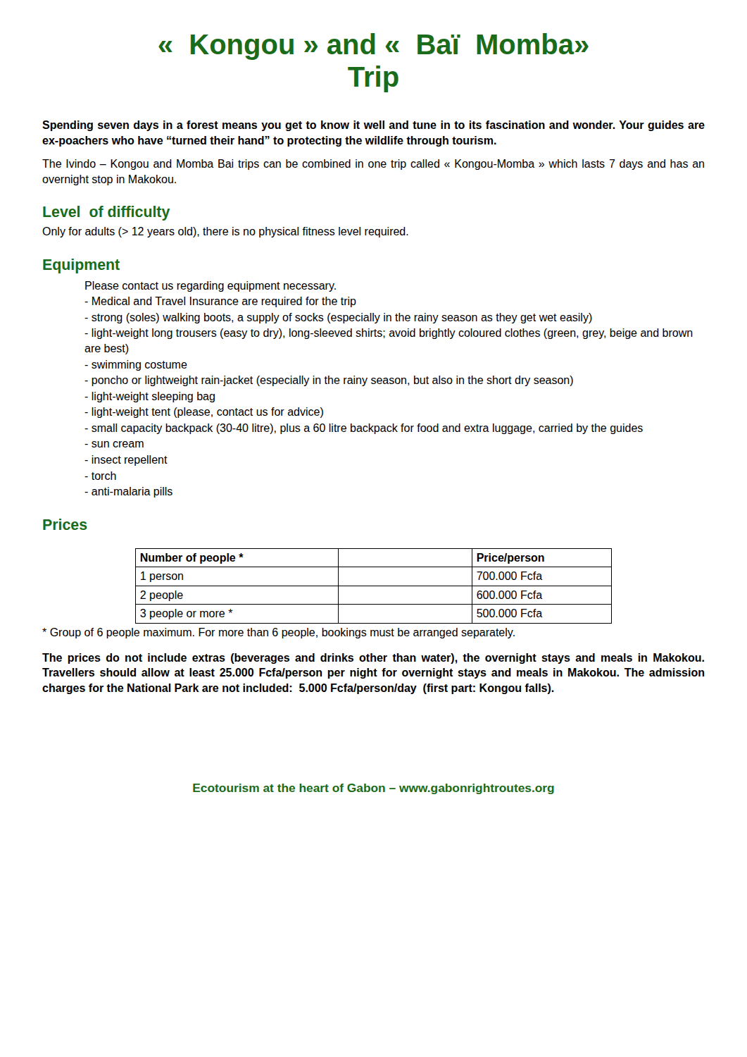« Kongou » and « Baï Momba»
Trip
Spending seven days in a forest means you get to know it well and tune in to its fascination and wonder. Your guides are ex-poachers who have “turned their hand” to protecting the wildlife through tourism.
The Ivindo – Kongou and Momba Bai trips can be combined in one trip called « Kongou-Momba » which lasts 7 days and has an overnight stop in Makokou.
Level of difficulty
Only for adults (> 12 years old), there is no physical fitness level required.
Equipment
Please contact us regarding equipment necessary.
- Medical and Travel Insurance are required for the trip
- strong (soles) walking boots, a supply of socks (especially in the rainy season as they get wet easily)
- light-weight long trousers (easy to dry), long-sleeved shirts; avoid brightly coloured clothes (green, grey, beige and brown are best)
- swimming costume
- poncho or lightweight rain-jacket (especially in the rainy season, but also in the short dry season)
- light-weight sleeping bag
- light-weight tent (please, contact us for advice)
- small capacity backpack (30-40 litre), plus a 60 litre backpack for food and extra luggage, carried by the guides
- sun cream
- insect repellent
- torch
- anti-malaria pills
Prices
| Number of people * | | Price/person |
| 1 person | | 700.000 Fcfa |
| 2 people | | 600.000 Fcfa |
| 3 people or more * | | 500.000 Fcfa |
* Group of 6 people maximum. For more than 6 people, bookings must be arranged separately.
The prices do not include extras (beverages and drinks other than water), the overnight stays and meals in Makokou. Travellers should allow at least 25.000 Fcfa/person per night for overnight stays and meals in Makokou. The admission charges for the National Park are not included: 5.000 Fcfa/person/day (first part: Kongou falls).
Ecotourism at the heart of Gabon – www.gabonrightroutes.org